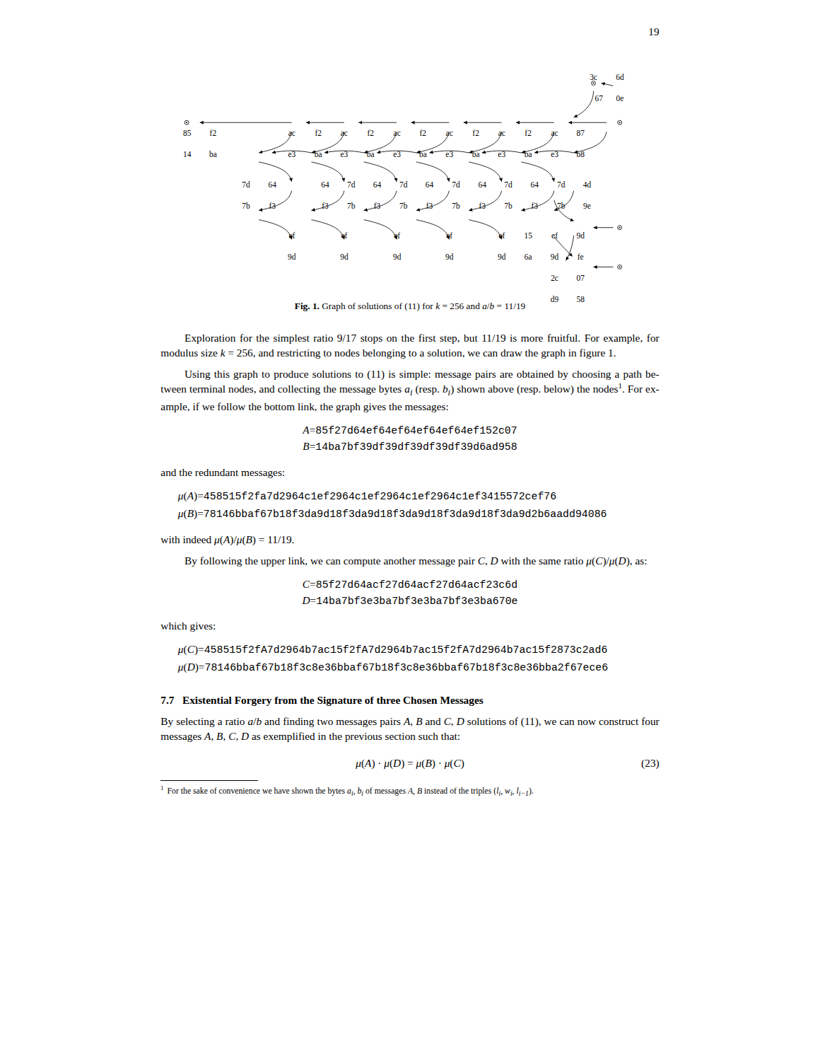19
3c 6d 67 0e 85 f2 ac f2 ac f2 ac f2 ac f2 ac f2 ac 87 14 ba e3 ba e3 ba e3 ba e3 ba e3 ba e3 b8 7d 64 64 7d 64 7d 64 7d 64 7d 64 7d 4d 7b f3 f3 7b f3 7b f3 7b f3 7b f3 7b 9e ef ef ef ef ef 15 ef 9d 9d 9d 9d 9d 9d 6a 9d fe 2c 07 d9 58
Fig. 1. Graph of solutions of (11) for k = 256 and a/b = 11/19
Exploration for the simplest ratio 9/17 stops on the first step, but 11/19 is more fruitful. For example, for modulus size k = 256, and restricting to nodes belonging to a solution, we can draw the graph in figure 1.
Using this graph to produce solutions to (11) is simple: message pairs are obtained by choosing a path between terminal nodes, and collecting the message bytes ai (resp. bi) shown above (resp. below) the nodes1. For example, if we follow the bottom link, the graph gives the messages:
A=85f27d64ef64ef64ef64ef64ef152c07
B=14ba7bf39df39df39df39df39d6ad958
and the redundant messages:
μ(A)=458515f2fa7d2964c1ef2964c1ef2964c1ef2964c1ef3415572cef76
μ(B)=78146bbaf67b18f3da9d18f3da9d18f3da9d18f3da9d18f3da9d2b6aadd94086
with indeed μ(A)/μ(B) = 11/19.
By following the upper link, we can compute another message pair C, D with the same ratio μ(C)/μ(D), as:
C=85f27d64acf27d64acf27d64acf23c6d
D=14ba7bf3e3ba7bf3e3ba7bf3e3ba670e
which gives:
μ(C)=458515f2fA7d2964b7ac15f2fA7d2964b7ac15f2fA7d2964b7ac15f2873c2ad6
μ(D)=78146bbaf67b18f3c8e36bbaf67b18f3c8e36bbaf67b18f3c8e36bba2f67ece6
7.7 Existential Forgery from the Signature of three Chosen Messages
By selecting a ratio a/b and finding two messages pairs A, B and C, D solutions of (11), we can now construct four messages A, B, C, D as exemplified in the previous section such that:
μ(A) · μ(D) = μ(B) · μ(C) (23)
1 For the sake of convenience we have shown the bytes ai, bi of messages A, B instead of the triples (li, wi, li−1).